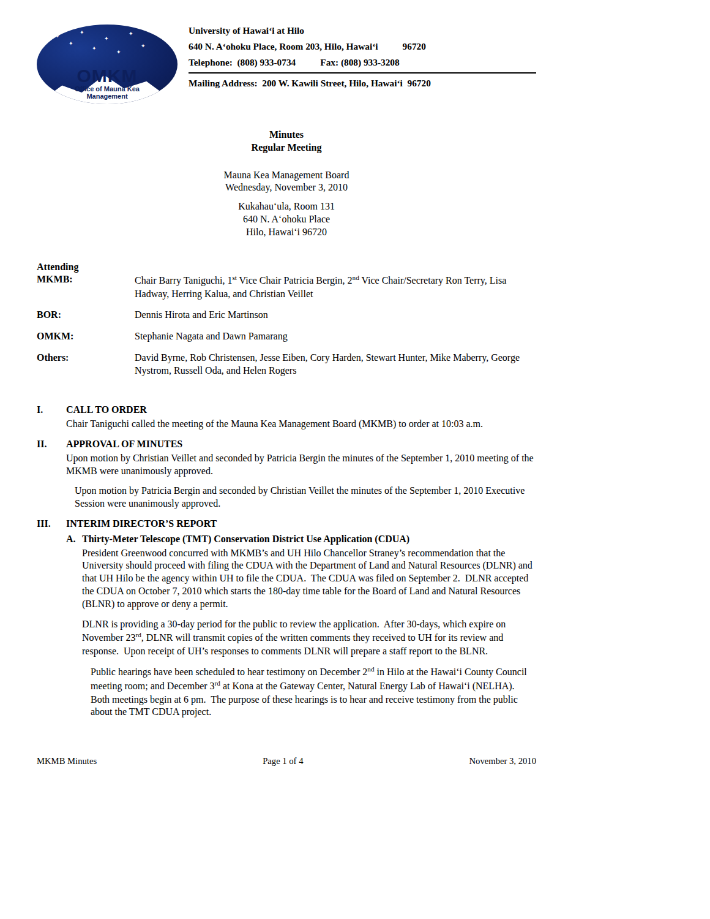✦ ✦ ✦ ✦ ✦ ✦ ✦ ✦
OMKM
Office of Mauna Kea
Management
University of Hawaiʻi at Hilo
640 N. Aʻohoku Place, Room 203, Hilo, Hawaiʻi 96720
Telephone: (808) 933-0734 Fax: (808) 933-3208
Mailing Address: 200 W. Kawili Street, Hilo, Hawaiʻi 96720
Minutes
Regular Meeting
Mauna Kea Management Board
Wednesday, November 3, 2010
Kukahauʻula, Room 131
640 N. Aʻohoku Place
Hilo, Hawaiʻi 96720
Attending
| MKMB: | Chair Barry Taniguchi, 1 st Vice Chair Patricia Bergin, 2 nd Vice Chair/Secretary Ron Terry, Lisa Hadway, Herring Kalua, and Christian Veillet |
| BOR: | Dennis Hirota and Eric Martinson |
| OMKM: | Stephanie Nagata and Dawn Pamarang |
| Others: | David Byrne, Rob Christensen, Jesse Eiben, Cory Harden, Stewart Hunter, Mike Maberry, George Nystrom, Russell Oda, and Helen Rogers |
I. CALL TO ORDER
Chair Taniguchi called the meeting of the Mauna Kea Management Board (MKMB) to order at 10:03 a.m.
II. APPROVAL OF MINUTES
Upon motion by Christian Veillet and seconded by Patricia Bergin the minutes of the September 1, 2010 meeting of the MKMB were unanimously approved.
Upon motion by Patricia Bergin and seconded by Christian Veillet the minutes of the September 1, 2010 Executive Session were unanimously approved.
III. INTERIM DIRECTOR’S REPORT
A. Thirty-Meter Telescope (TMT) Conservation District Use Application (CDUA)
President Greenwood concurred with MKMB’s and UH Hilo Chancellor Straney’s recommendation that the University should proceed with filing the CDUA with the Department of Land and Natural Resources (DLNR) and that UH Hilo be the agency within UH to file the CDUA. The CDUA was filed on September 2. DLNR accepted the CDUA on October 7, 2010 which starts the 180-day time table for the Board of Land and Natural Resources (BLNR) to approve or deny a permit.
DLNR is providing a 30-day period for the public to review the application. After 30-days, which expire on November 23rd, DLNR will transmit copies of the written comments they received to UH for its review and response. Upon receipt of UH’s responses to comments DLNR will prepare a staff report to the BLNR.
Public hearings have been scheduled to hear testimony on December 2nd in Hilo at the Hawaiʻi County Council meeting room; and December 3rd at Kona at the Gateway Center, Natural Energy Lab of Hawaiʻi (NELHA). Both meetings begin at 6 pm. The purpose of these hearings is to hear and receive testimony from the public about the TMT CDUA project.
MKMB Minutes
Page 1 of 4
November 3, 2010